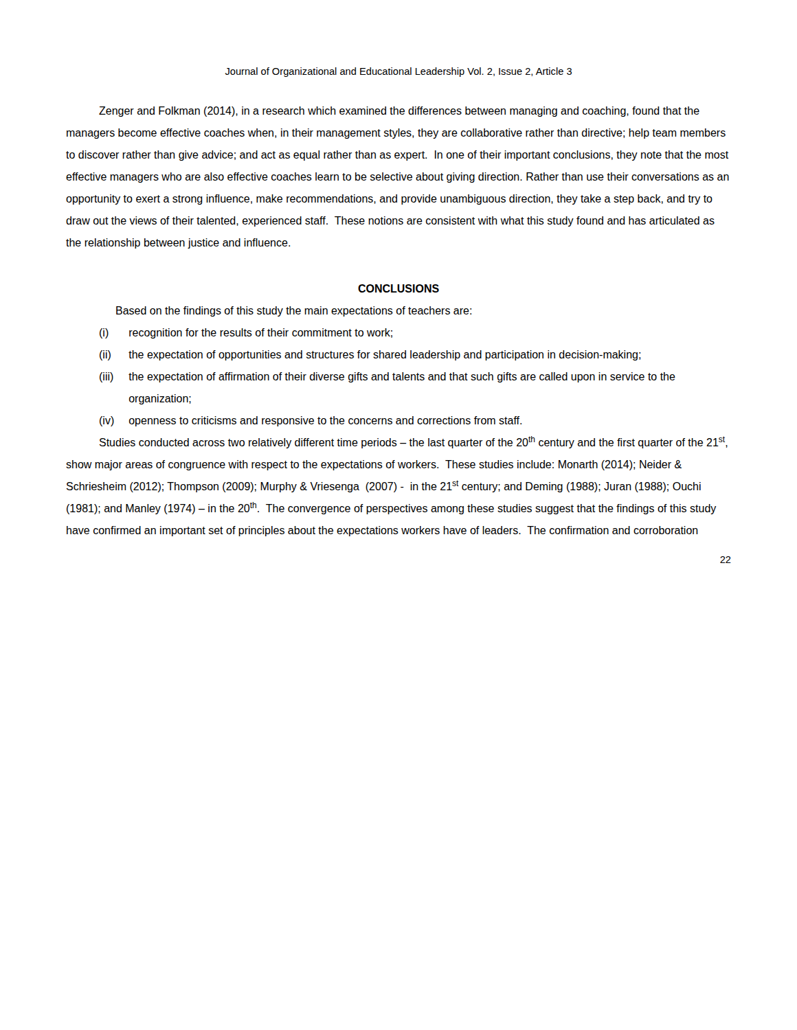Journal of Organizational and Educational Leadership Vol. 2, Issue 2, Article 3
Zenger and Folkman (2014), in a research which examined the differences between managing and coaching, found that the managers become effective coaches when, in their management styles, they are collaborative rather than directive; help team members to discover rather than give advice; and act as equal rather than as expert. In one of their important conclusions, they note that the most effective managers who are also effective coaches learn to be selective about giving direction. Rather than use their conversations as an opportunity to exert a strong influence, make recommendations, and provide unambiguous direction, they take a step back, and try to draw out the views of their talented, experienced staff. These notions are consistent with what this study found and has articulated as the relationship between justice and influence.
CONCLUSIONS
Based on the findings of this study the main expectations of teachers are:
(i) recognition for the results of their commitment to work;
(ii) the expectation of opportunities and structures for shared leadership and participation in decision-making;
(iii) the expectation of affirmation of their diverse gifts and talents and that such gifts are called upon in service to the organization;
(iv) openness to criticisms and responsive to the concerns and corrections from staff.
Studies conducted across two relatively different time periods – the last quarter of the 20th century and the first quarter of the 21st, show major areas of congruence with respect to the expectations of workers. These studies include: Monarth (2014); Neider & Schriesheim (2012); Thompson (2009); Murphy & Vriesenga (2007) - in the 21st century; and Deming (1988); Juran (1988); Ouchi (1981); and Manley (1974) – in the 20th. The convergence of perspectives among these studies suggest that the findings of this study have confirmed an important set of principles about the expectations workers have of leaders. The confirmation and corroboration
22